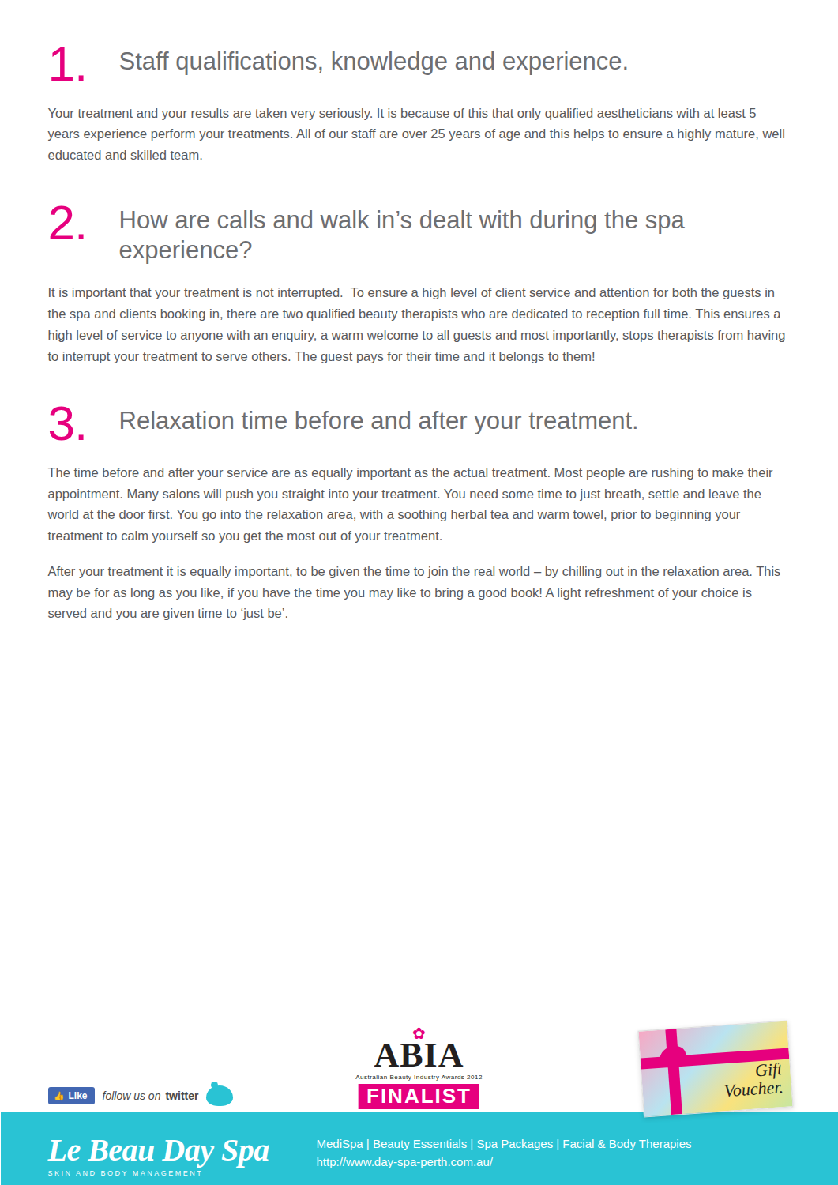1.
Staff qualifications, knowledge and experience.
Your treatment and your results are taken very seriously. It is because of this that only qualified aestheticians with at least 5 years experience perform your treatments. All of our staff are over 25 years of age and this helps to ensure a highly mature, well educated and skilled team.
2.
How are calls and walk in’s dealt with during the spa experience?
It is important that your treatment is not interrupted. To ensure a high level of client service and attention for both the guests in the spa and clients booking in, there are two qualified beauty therapists who are dedicated to reception full time. This ensures a high level of service to anyone with an enquiry, a warm welcome to all guests and most importantly, stops therapists from having to interrupt your treatment to serve others. The guest pays for their time and it belongs to them!
3.
Relaxation time before and after your treatment.
The time before and after your service are as equally important as the actual treatment. Most people are rushing to make their appointment. Many salons will push you straight into your treatment. You need some time to just breath, settle and leave the world at the door first. You go into the relaxation area, with a soothing herbal tea and warm towel, prior to beginning your treatment to calm yourself so you get the most out of your treatment.
After your treatment it is equally important, to be given the time to join the real world – by chilling out in the relaxation area. This may be for as long as you like, if you have the time you may like to bring a good book! A light refreshment of your choice is served and you are given time to ‘just be’.
Like follow us on twitter
✿
ABIA
Australian Beauty Industry Awards 2012
FINALIST
Gift
Voucher.
Le Beau Day Spa
Skin and Body Management
MediSpa | Beauty Essentials | Spa Packages | Facial & Body Therapies
http://www.day-spa-perth.com.au/